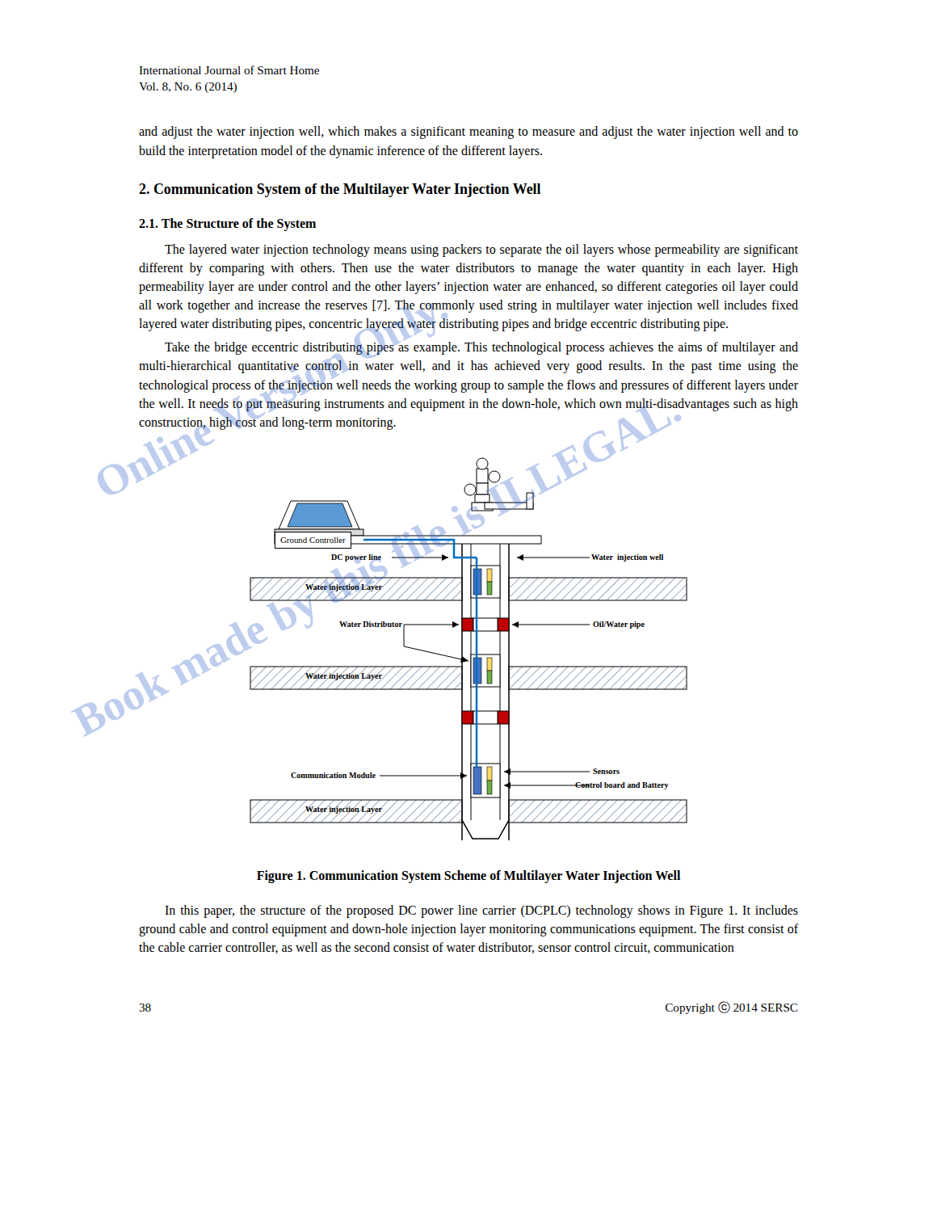International Journal of Smart Home
Vol. 8, No. 6 (2014)
and adjust the water injection well, which makes a significant meaning to measure and adjust the water injection well and to build the interpretation model of the dynamic inference of the different layers.
2. Communication System of the Multilayer Water Injection Well
2.1. The Structure of the System
The layered water injection technology means using packers to separate the oil layers whose permeability are significant different by comparing with others. Then use the water distributors to manage the water quantity in each layer. High permeability layer are under control and the other layers’ injection water are enhanced, so different categories oil layer could all work together and increase the reserves [7]. The commonly used string in multilayer water injection well includes fixed layered water distributing pipes, concentric layered water distributing pipes and bridge eccentric distributing pipe.
Take the bridge eccentric distributing pipes as example. This technological process achieves the aims of multilayer and multi-hierarchical quantitative control in water well, and it has achieved very good results. In the past time using the technological process of the injection well needs the working group to sample the flows and pressures of different layers under the well. It needs to put measuring instruments and equipment in the down-hole, which own multi-disadvantages such as high construction, high cost and long-term monitoring.
Ground Controller
DC power line
Water injection well
Water injection Layer
Water injection Layer
Water injection Layer
Water Distributor
Oil/Water pipe
Communication Module
Sensors
Control board and Battery
Figure 1. Communication System Scheme of Multilayer Water Injection Well
In this paper, the structure of the proposed DC power line carrier (DCPLC) technology shows in Figure 1. It includes ground cable and control equipment and down-hole injection layer monitoring communications equipment. The first consist of the cable carrier controller, as well as the second consist of water distributor, sensor control circuit, communication
38
Copyright ⓒ 2014 SERSC
Online Version Only.
Book made by this file is ILLEGAL.